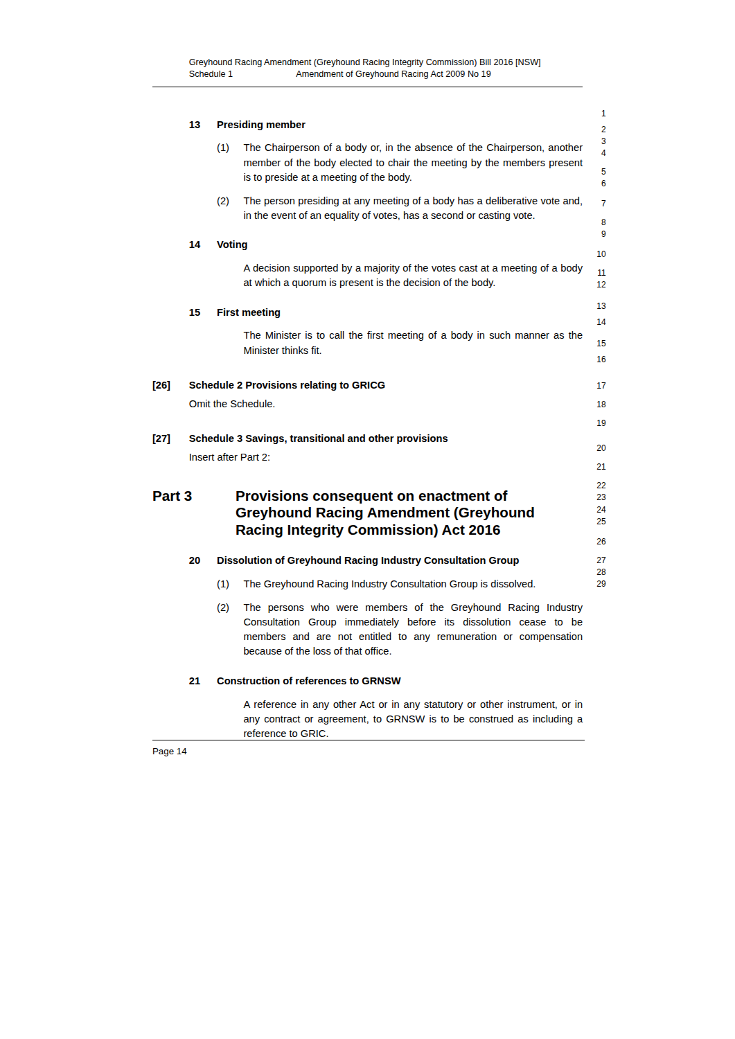Greyhound Racing Amendment (Greyhound Racing Integrity Commission) Bill 2016 [NSW]
Schedule 1 Amendment of Greyhound Racing Act 2009 No 19
1
2
3
4
5
6
7
8
9
10
11
12
13
14
15
16
17
18
19
20
21
22
23
24
25
26
27
28
29
13
Presiding member
(1)
The Chairperson of a body or, in the absence of the Chairperson, another member of the body elected to chair the meeting by the members present is to preside at a meeting of the body.
(2)
The person presiding at any meeting of a body has a deliberative vote and, in the event of an equality of votes, has a second or casting vote.
14
Voting
A decision supported by a majority of the votes cast at a meeting of a body at which a quorum is present is the decision of the body.
15
First meeting
The Minister is to call the first meeting of a body in such manner as the Minister thinks fit.
[26]
Schedule 2 Provisions relating to GRICG
Omit the Schedule.
[27]
Schedule 3 Savings, transitional and other provisions
Insert after Part 2:
Part 3
Provisions consequent on enactment of Greyhound Racing Amendment (Greyhound Racing Integrity Commission) Act 2016
20
Dissolution of Greyhound Racing Industry Consultation Group
(1)
The Greyhound Racing Industry Consultation Group is dissolved.
(2)
The persons who were members of the Greyhound Racing Industry Consultation Group immediately before its dissolution cease to be members and are not entitled to any remuneration or compensation because of the loss of that office.
21
Construction of references to GRNSW
A reference in any other Act or in any statutory or other instrument, or in any contract or agreement, to GRNSW is to be construed as including a reference to GRIC.
Page 14